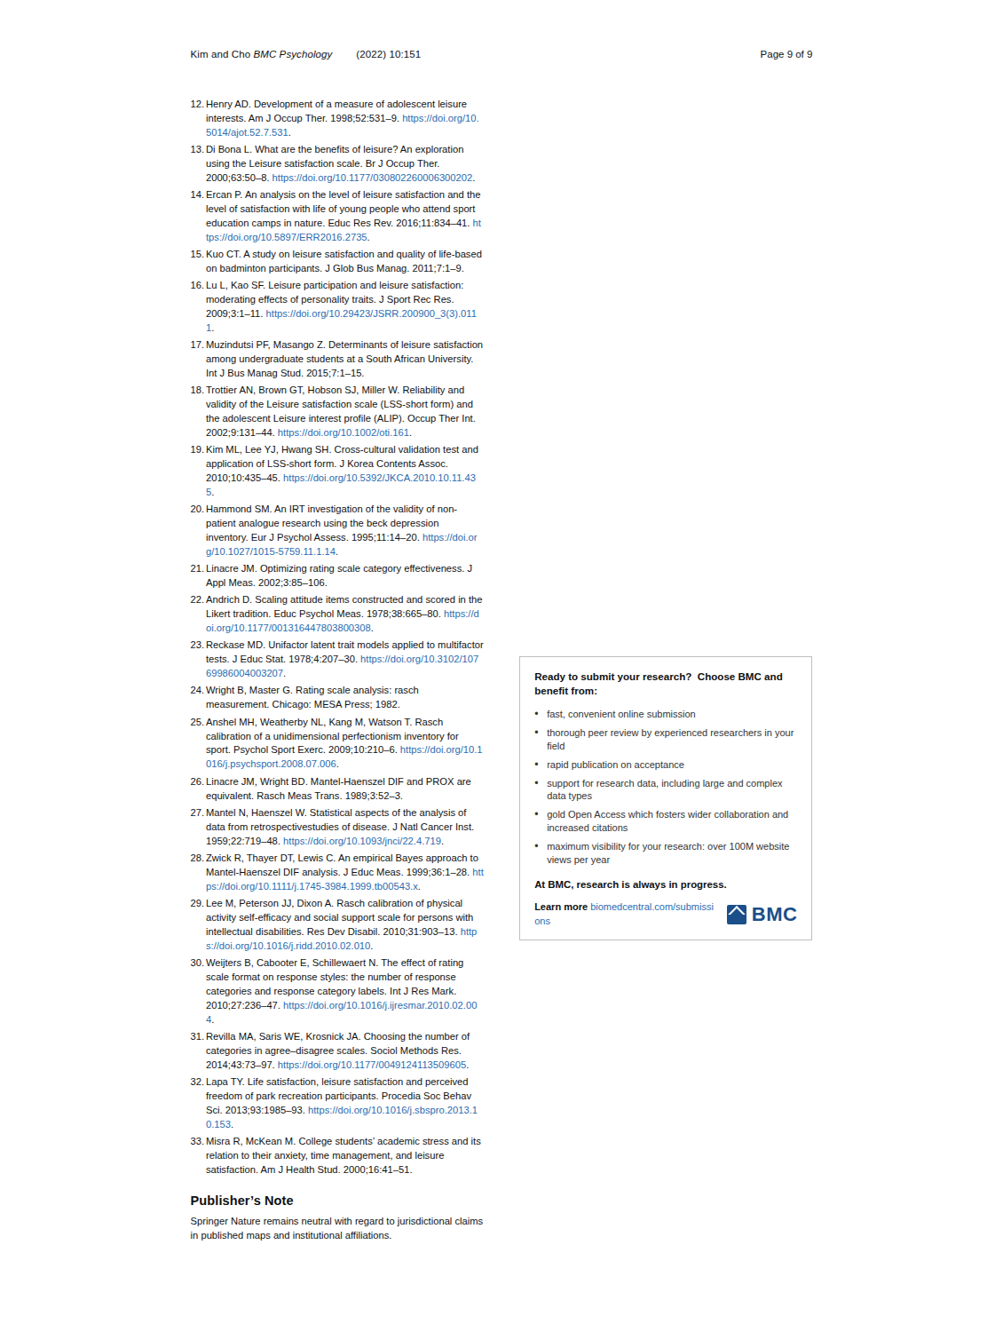Kim and Cho BMC Psychology(2022) 10:151
Page 9 of 9
Henry AD. Development of a measure of adolescent leisure interests. Am J Occup Ther. 1998;52:531–9. https://doi.org/10.5014/ajot.52.7.531.
Di Bona L. What are the benefits of leisure? An exploration using the Leisure satisfaction scale. Br J Occup Ther. 2000;63:50–8. https://doi.org/10.1177/030802260006300202.
Ercan P. An analysis on the level of leisure satisfaction and the level of satisfaction with life of young people who attend sport education camps in nature. Educ Res Rev. 2016;11:834–41. https://doi.org/10.5897/ERR2016.2735.
Kuo CT. A study on leisure satisfaction and quality of life-based on badminton participants. J Glob Bus Manag. 2011;7:1–9.
Lu L, Kao SF. Leisure participation and leisure satisfaction: moderating effects of personality traits. J Sport Rec Res. 2009;3:1–11. https://doi.org/10.29423/JSRR.200900_3(3).0111.
Muzindutsi PF, Masango Z. Determinants of leisure satisfaction among undergraduate students at a South African University. Int J Bus Manag Stud. 2015;7:1–15.
Trottier AN, Brown GT, Hobson SJ, Miller W. Reliability and validity of the Leisure satisfaction scale (LSS-short form) and the adolescent Leisure interest profile (ALIP). Occup Ther Int. 2002;9:131–44. https://doi.org/10.1002/oti.161.
Kim ML, Lee YJ, Hwang SH. Cross-cultural validation test and application of LSS-short form. J Korea Contents Assoc. 2010;10:435–45. https://doi.org/10.5392/JKCA.2010.10.11.435.
Hammond SM. An IRT investigation of the validity of non-patient analogue research using the beck depression inventory. Eur J Psychol Assess. 1995;11:14–20. https://doi.org/10.1027/1015-5759.11.1.14.
Linacre JM. Optimizing rating scale category effectiveness. J Appl Meas. 2002;3:85–106.
Andrich D. Scaling attitude items constructed and scored in the Likert tradition. Educ Psychol Meas. 1978;38:665–80. https://doi.org/10.1177/001316447803800308.
Reckase MD. Unifactor latent trait models applied to multifactor tests. J Educ Stat. 1978;4:207–30. https://doi.org/10.3102/10769986004003207.
Wright B, Master G. Rating scale analysis: rasch measurement. Chicago: MESA Press; 1982.
Anshel MH, Weatherby NL, Kang M, Watson T. Rasch calibration of a unidimensional perfectionism inventory for sport. Psychol Sport Exerc. 2009;10:210–6. https://doi.org/10.1016/j.psychsport.2008.07.006.
Linacre JM, Wright BD. Mantel-Haenszel DIF and PROX are equivalent. Rasch Meas Trans. 1989;3:52–3.
Mantel N, Haenszel W. Statistical aspects of the analysis of data from retrospectivestudies of disease. J Natl Cancer Inst. 1959;22:719–48. https://doi.org/10.1093/jnci/22.4.719.
Zwick R, Thayer DT, Lewis C. An empirical Bayes approach to Mantel-Haenszel DIF analysis. J Educ Meas. 1999;36:1–28. https://doi.org/10.1111/j.1745-3984.1999.tb00543.x.
Lee M, Peterson JJ, Dixon A. Rasch calibration of physical activity self-efficacy and social support scale for persons with intellectual disabilities. Res Dev Disabil. 2010;31:903–13. https://doi.org/10.1016/j.ridd.2010.02.010.
Weijters B, Cabooter E, Schillewaert N. The effect of rating scale format on response styles: the number of response categories and response category labels. Int J Res Mark. 2010;27:236–47. https://doi.org/10.1016/j.ijresmar.2010.02.004.
Revilla MA, Saris WE, Krosnick JA. Choosing the number of categories in agree–disagree scales. Sociol Methods Res. 2014;43:73–97. https://doi.org/10.1177/0049124113509605.
Lapa TY. Life satisfaction, leisure satisfaction and perceived freedom of park recreation participants. Procedia Soc Behav Sci. 2013;93:1985–93. https://doi.org/10.1016/j.sbspro.2013.10.153.
Misra R, McKean M. College students’ academic stress and its relation to their anxiety, time management, and leisure satisfaction. Am J Health Stud. 2000;16:41–51.
Publisher’s Note
Springer Nature remains neutral with regard to jurisdictional claims in published maps and institutional affiliations.
Ready to submit your research? Choose BMC and benefit from:
fast, convenient online submission
thorough peer review by experienced researchers in your field
rapid publication on acceptance
support for research data, including large and complex data types
gold Open Access which fosters wider collaboration and increased citations
maximum visibility for your research: over 100M website views per year
At BMC, research is always in progress.
Learn more biomedcentral.com/submissions
BMC